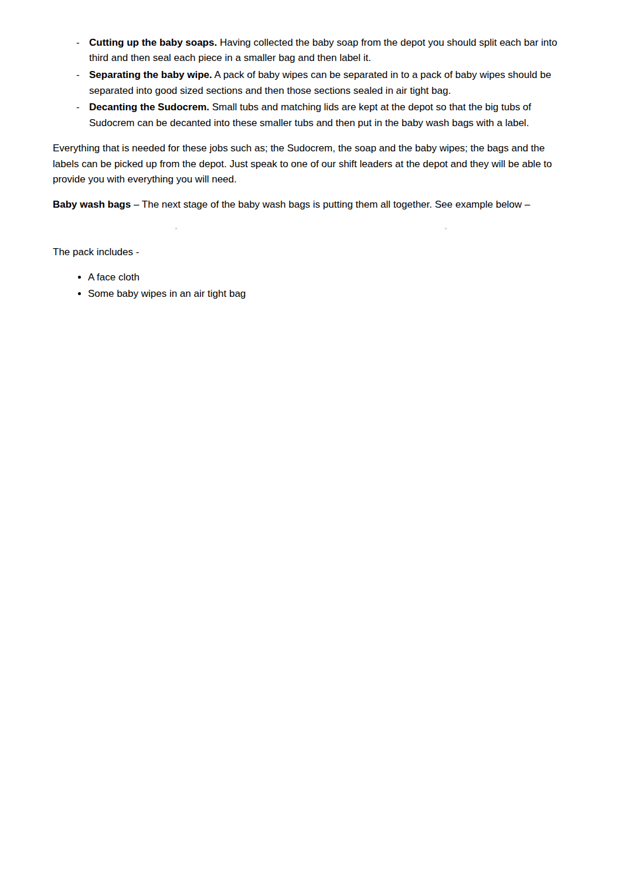Cutting up the baby soaps. Having collected the baby soap from the depot you should split each bar into third and then seal each piece in a smaller bag and then label it.
Separating the baby wipe. A pack of baby wipes can be separated in to a pack of baby wipes should be separated into good sized sections and then those sections sealed in air tight bag.
Decanting the Sudocrem. Small tubs and matching lids are kept at the depot so that the big tubs of Sudocrem can be decanted into these smaller tubs and then put in the baby wash bags with a label.
Everything that is needed for these jobs such as; the Sudocrem, the soap and the baby wipes; the bags and the labels can be picked up from the depot. Just speak to one of our shift leaders at the depot and they will be able to provide you with everything you will need.
Baby wash bags – The next stage of the baby wash bags is putting them all together. See example below –
The pack includes -
A face cloth
Some baby wipes in an air tight bag